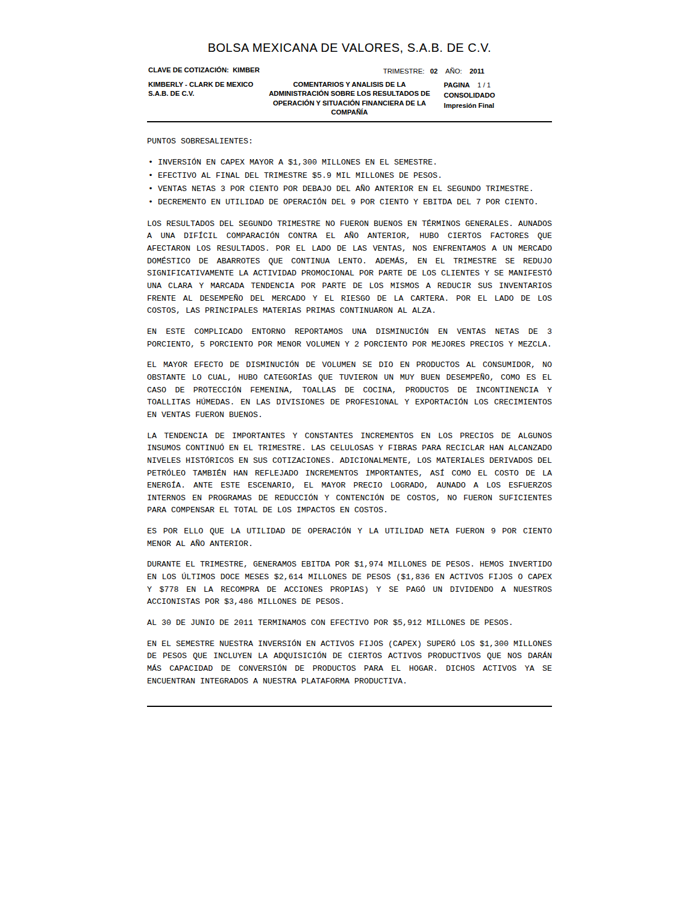BOLSA MEXICANA DE VALORES, S.A.B. DE C.V.
| CLAVE DE COTIZACIÓN: KIMBER | TRIMESTRE: 02 AÑO: 2011 |
| KIMBERLY - CLARK DE MEXICO S.A.B. DE C.V. | COMENTARIOS Y ANALISIS DE LA ADMINISTRACIÓN SOBRE LOS RESULTADOS DE OPERACIÓN Y SITUACIÓN FINANCIERA DE LA COMPAÑÍA | PAGINA 1 / 1 CONSOLIDADO Impresión Final |
PUNTOS SOBRESALIENTES:
INVERSIÓN EN CAPEX MAYOR A $1,300 MILLONES EN EL SEMESTRE.
EFECTIVO AL FINAL DEL TRIMESTRE $5.9 MIL MILLONES DE PESOS.
VENTAS NETAS 3 POR CIENTO POR DEBAJO DEL AÑO ANTERIOR EN EL SEGUNDO TRIMESTRE.
DECREMENTO EN UTILIDAD DE OPERACIÓN DEL 9 POR CIENTO Y EBITDA DEL 7 POR CIENTO.
LOS RESULTADOS DEL SEGUNDO TRIMESTRE NO FUERON BUENOS EN TÉRMINOS GENERALES. AUNADOS A UNA DIFÍCIL COMPARACIÓN CONTRA EL AÑO ANTERIOR, HUBO CIERTOS FACTORES QUE AFECTARON LOS RESULTADOS. POR EL LADO DE LAS VENTAS, NOS ENFRENTAMOS A UN MERCADO DOMÉSTICO DE ABARROTES QUE CONTINUA LENTO. ADEMÁS, EN EL TRIMESTRE SE REDUJO SIGNIFICATIVAMENTE LA ACTIVIDAD PROMOCIONAL POR PARTE DE LOS CLIENTES Y SE MANIFESTÓ UNA CLARA Y MARCADA TENDENCIA POR PARTE DE LOS MISMOS A REDUCIR SUS INVENTARIOS FRENTE AL DESEMPEÑO DEL MERCADO Y EL RIESGO DE LA CARTERA. POR EL LADO DE LOS COSTOS, LAS PRINCIPALES MATERIAS PRIMAS CONTINUARON AL ALZA.
EN ESTE COMPLICADO ENTORNO REPORTAMOS UNA DISMINUCIÓN EN VENTAS NETAS DE 3 PORCIENTO, 5 PORCIENTO POR MENOR VOLUMEN Y 2 PORCIENTO POR MEJORES PRECIOS Y MEZCLA.
EL MAYOR EFECTO DE DISMINUCIÓN DE VOLUMEN SE DIO EN PRODUCTOS AL CONSUMIDOR, NO OBSTANTE LO CUAL, HUBO CATEGORÍAS QUE TUVIERON UN MUY BUEN DESEMPEÑO, COMO ES EL CASO DE PROTECCIÓN FEMENINA, TOALLAS DE COCINA, PRODUCTOS DE INCONTINENCIA Y TOALLITAS HÚMEDAS. EN LAS DIVISIONES DE PROFESIONAL Y EXPORTACIÓN LOS CRECIMIENTOS EN VENTAS FUERON BUENOS.
LA TENDENCIA DE IMPORTANTES Y CONSTANTES INCREMENTOS EN LOS PRECIOS DE ALGUNOS INSUMOS CONTINUÓ EN EL TRIMESTRE. LAS CELULOSAS Y FIBRAS PARA RECICLAR HAN ALCANZADO NIVELES HISTÓRICOS EN SUS COTIZACIONES. ADICIONALMENTE, LOS MATERIALES DERIVADOS DEL PETRÓLEO TAMBIÉN HAN REFLEJADO INCREMENTOS IMPORTANTES, ASÍ COMO EL COSTO DE LA ENERGÍA. ANTE ESTE ESCENARIO, EL MAYOR PRECIO LOGRADO, AUNADO A LOS ESFUERZOS INTERNOS EN PROGRAMAS DE REDUCCIÓN Y CONTENCIÓN DE COSTOS, NO FUERON SUFICIENTES PARA COMPENSAR EL TOTAL DE LOS IMPACTOS EN COSTOS.
ES POR ELLO QUE LA UTILIDAD DE OPERACIÓN Y LA UTILIDAD NETA FUERON 9 POR CIENTO MENOR AL AÑO ANTERIOR.
DURANTE EL TRIMESTRE, GENERAMOS EBITDA POR $1,974 MILLONES DE PESOS. HEMOS INVERTIDO EN LOS ÚLTIMOS DOCE MESES $2,614 MILLONES DE PESOS ($1,836 EN ACTIVOS FIJOS O CAPEX Y $778 EN LA RECOMPRA DE ACCIONES PROPIAS) Y SE PAGÓ UN DIVIDENDO A NUESTROS ACCIONISTAS POR $3,486 MILLONES DE PESOS.
AL 30 DE JUNIO DE 2011 TERMINAMOS CON EFECTIVO POR $5,912 MILLONES DE PESOS.
EN EL SEMESTRE NUESTRA INVERSIÓN EN ACTIVOS FIJOS (CAPEX) SUPERÓ LOS $1,300 MILLONES DE PESOS QUE INCLUYEN LA ADQUISICIÓN DE CIERTOS ACTIVOS PRODUCTIVOS QUE NOS DARÁN MÁS CAPACIDAD DE CONVERSIÓN DE PRODUCTOS PARA EL HOGAR. DICHOS ACTIVOS YA SE ENCUENTRAN INTEGRADOS A NUESTRA PLATAFORMA PRODUCTIVA.